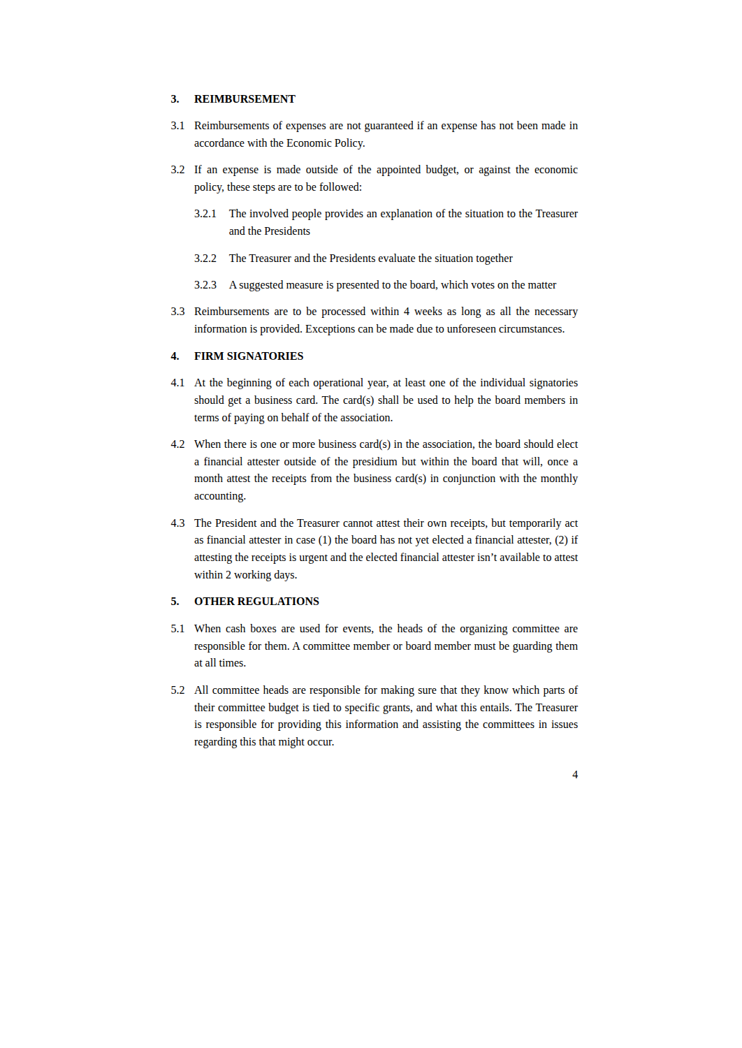3. REIMBURSEMENT
3.1
Reimbursements of expenses are not guaranteed if an expense has not been made in accordance with the Economic Policy.
3.2
If an expense is made outside of the appointed budget, or against the economic policy, these steps are to be followed:
3.2.1
The involved people provides an explanation of the situation to the Treasurer and the Presidents
3.2.2
The Treasurer and the Presidents evaluate the situation together
3.2.3
A suggested measure is presented to the board, which votes on the matter
3.3
Reimbursements are to be processed within 4 weeks as long as all the necessary information is provided. Exceptions can be made due to unforeseen circumstances.
4. FIRM SIGNATORIES
4.1
At the beginning of each operational year, at least one of the individual signatories should get a business card. The card(s) shall be used to help the board members in terms of paying on behalf of the association.
4.2
When there is one or more business card(s) in the association, the board should elect a financial attester outside of the presidium but within the board that will, once a month attest the receipts from the business card(s) in conjunction with the monthly accounting.
4.3
The President and the Treasurer cannot attest their own receipts, but temporarily act as financial attester in case (1) the board has not yet elected a financial attester, (2) if attesting the receipts is urgent and the elected financial attester isn’t available to attest within 2 working days.
5. OTHER REGULATIONS
5.1
When cash boxes are used for events, the heads of the organizing committee are responsible for them. A committee member or board member must be guarding them at all times.
5.2
All committee heads are responsible for making sure that they know which parts of their committee budget is tied to specific grants, and what this entails. The Treasurer is responsible for providing this information and assisting the committees in issues regarding this that might occur.
4